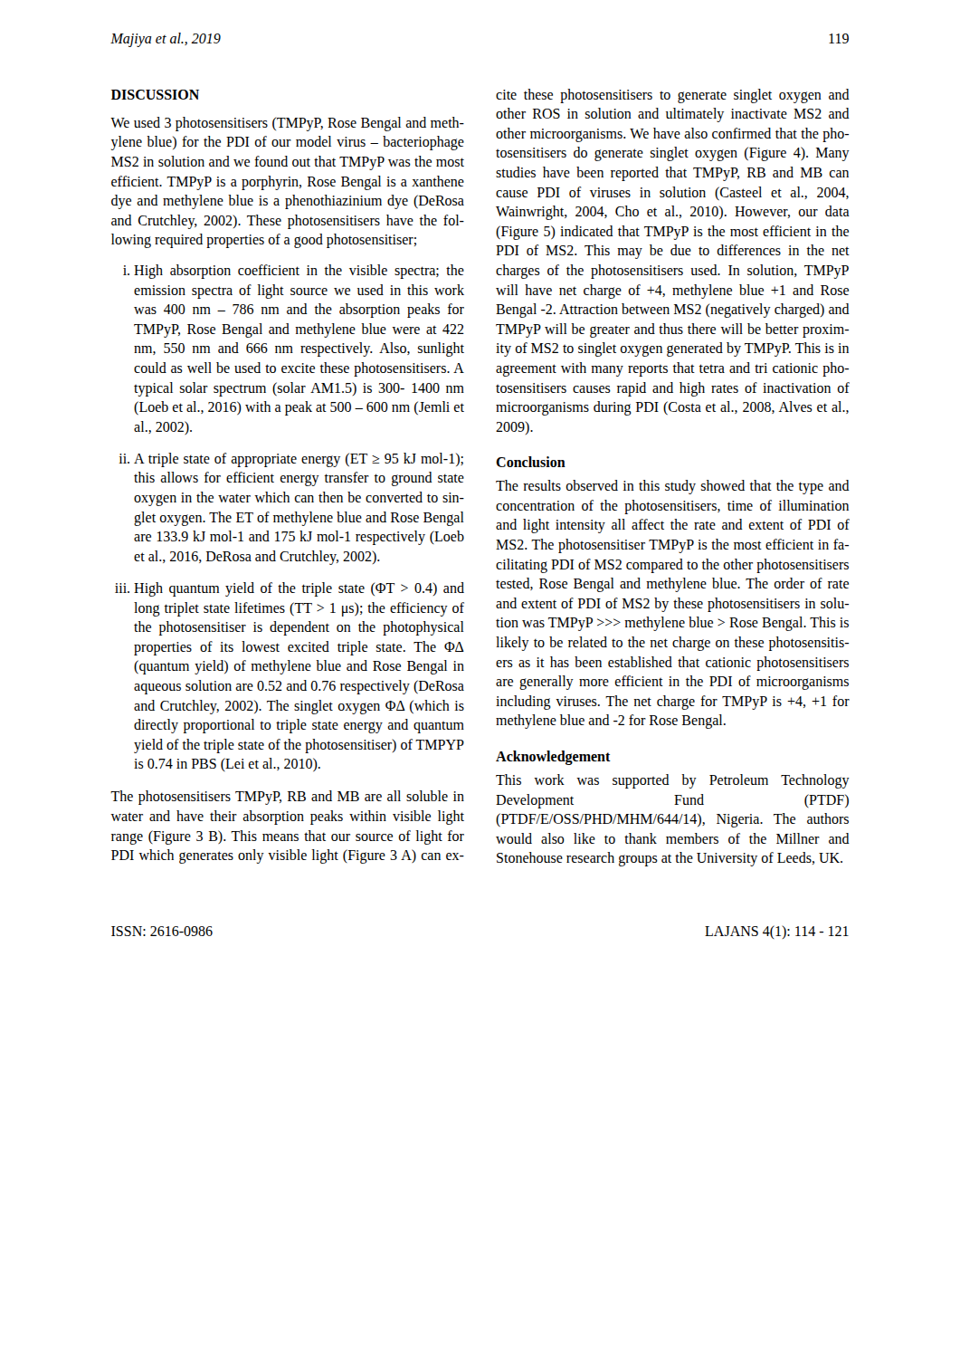Majiya et al., 2019
119
Discussion
We used 3 photosensitisers (TMPyP, Rose Bengal and methylene blue) for the PDI of our model virus – bacteriophage MS2 in solution and we found out that TMPyP was the most efficient. TMPyP is a porphyrin, Rose Bengal is a xanthene dye and methylene blue is a phenothiazinium dye (DeRosa and Crutchley, 2002). These photosensitisers have the following required properties of a good photosensitiser;
High absorption coefficient in the visible spectra; the emission spectra of light source we used in this work was 400 nm – 786 nm and the absorption peaks for TMPyP, Rose Bengal and methylene blue were at 422 nm, 550 nm and 666 nm respectively. Also, sunlight could as well be used to excite these photosensitisers. A typical solar spectrum (solar AM1.5) is 300- 1400 nm (Loeb et al., 2016) with a peak at 500 – 600 nm (Jemli et al., 2002).
A triple state of appropriate energy (ET ≥ 95 kJ mol-1); this allows for efficient energy transfer to ground state oxygen in the water which can then be converted to singlet oxygen. The ET of methylene blue and Rose Bengal are 133.9 kJ mol-1 and 175 kJ mol-1 respectively (Loeb et al., 2016, DeRosa and Crutchley, 2002).
High quantum yield of the triple state (ΦT > 0.4) and long triplet state lifetimes (TT > 1 μs); the efficiency of the photosensitiser is dependent on the photophysical properties of its lowest excited triple state. The ΦΔ (quantum yield) of methylene blue and Rose Bengal in aqueous solution are 0.52 and 0.76 respectively (DeRosa and Crutchley, 2002). The singlet oxygen ΦΔ (which is directly proportional to triple state energy and quantum yield of the triple state of the photosensitiser) of TMPYP is 0.74 in PBS (Lei et al., 2010).
The photosensitisers TMPyP, RB and MB are all soluble in water and have their absorption peaks within visible light range (Figure 3 B). This means that our source of light for PDI which generates only visible light (Figure 3 A) can excite these photosensitisers to generate singlet oxygen and other ROS in solution and ultimately inactivate MS2 and other microorganisms. We have also confirmed that the photosensitisers do generate singlet oxygen (Figure 4). Many studies have been reported that TMPyP, RB and MB can cause PDI of viruses in solution (Casteel et al., 2004, Wainwright, 2004, Cho et al., 2010). However, our data (Figure 5) indicated that TMPyP is the most efficient in the PDI of MS2. This may be due to differences in the net charges of the photosensitisers used. In solution, TMPyP will have net charge of +4, methylene blue +1 and Rose Bengal -2. Attraction between MS2 (negatively charged) and TMPyP will be greater and thus there will be better proximity of MS2 to singlet oxygen generated by TMPyP. This is in agreement with many reports that tetra and tri cationic photosensitisers causes rapid and high rates of inactivation of microorganisms during PDI (Costa et al., 2008, Alves et al., 2009).
Conclusion
The results observed in this study showed that the type and concentration of the photosensitisers, time of illumination and light intensity all affect the rate and extent of PDI of MS2. The photosensitiser TMPyP is the most efficient in facilitating PDI of MS2 compared to the other photosensitisers tested, Rose Bengal and methylene blue. The order of rate and extent of PDI of MS2 by these photosensitisers in solution was TMPyP >>> methylene blue > Rose Bengal. This is likely to be related to the net charge on these photosensitisers as it has been established that cationic photosensitisers are generally more efficient in the PDI of microorganisms including viruses. The net charge for TMPyP is +4, +1 for methylene blue and -2 for Rose Bengal.
Acknowledgement
This work was supported by Petroleum Technology Development Fund (PTDF) (PTDF/E/OSS/PHD/MHM/644/14), Nigeria. The authors would also like to thank members of the Millner and Stonehouse research groups at the University of Leeds, UK.
ISSN: 2616-0986
LAJANS 4(1): 114 - 121